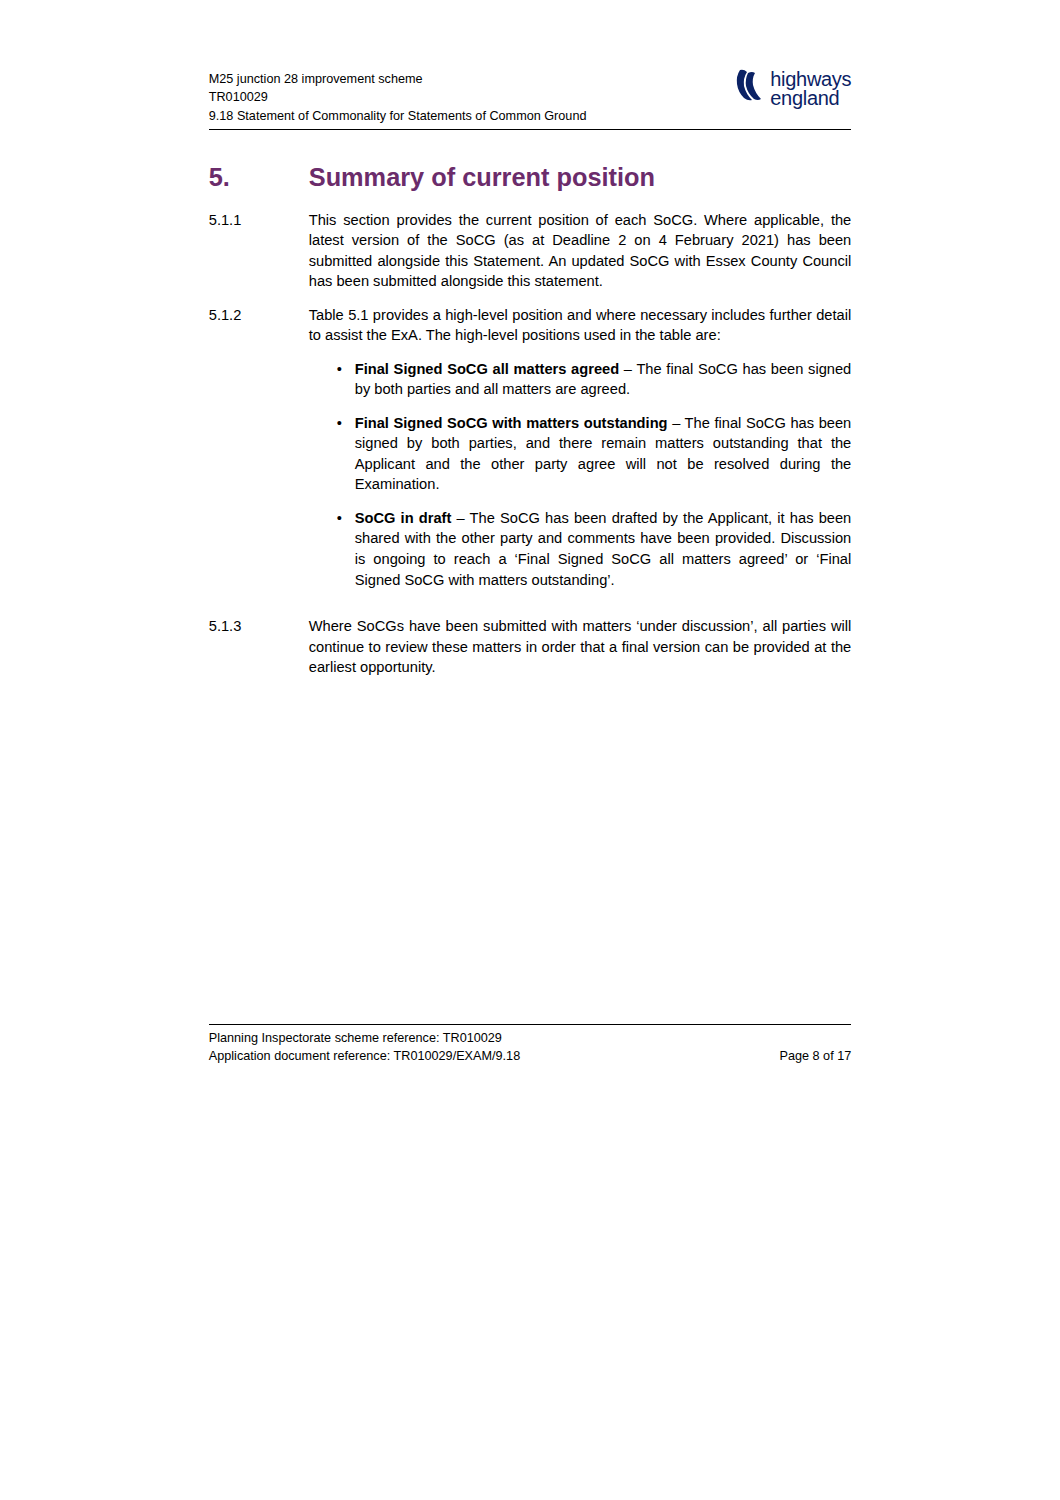M25 junction 28 improvement scheme
TR010029
9.18 Statement of Commonality for Statements of Common Ground
highways england
5. Summary of current position
5.1.1
This section provides the current position of each SoCG. Where applicable, the latest version of the SoCG (as at Deadline 2 on 4 February 2021) has been submitted alongside this Statement. An updated SoCG with Essex County Council has been submitted alongside this statement.
5.1.2
Table 5.1 provides a high-level position and where necessary includes further detail to assist the ExA. The high-level positions used in the table are:
•
Final Signed SoCG all matters agreed – The final SoCG has been signed by both parties and all matters are agreed.
•
Final Signed SoCG with matters outstanding – The final SoCG has been signed by both parties, and there remain matters outstanding that the Applicant and the other party agree will not be resolved during the Examination.
•
SoCG in draft – The SoCG has been drafted by the Applicant, it has been shared with the other party and comments have been provided. Discussion is ongoing to reach a ‘Final Signed SoCG all matters agreed’ or ‘Final Signed SoCG with matters outstanding’.
5.1.3
Where SoCGs have been submitted with matters ‘under discussion’, all parties will continue to review these matters in order that a final version can be provided at the earliest opportunity.
Planning Inspectorate scheme reference: TR010029
Application document reference: TR010029/EXAM/9.18
Page 8 of 17